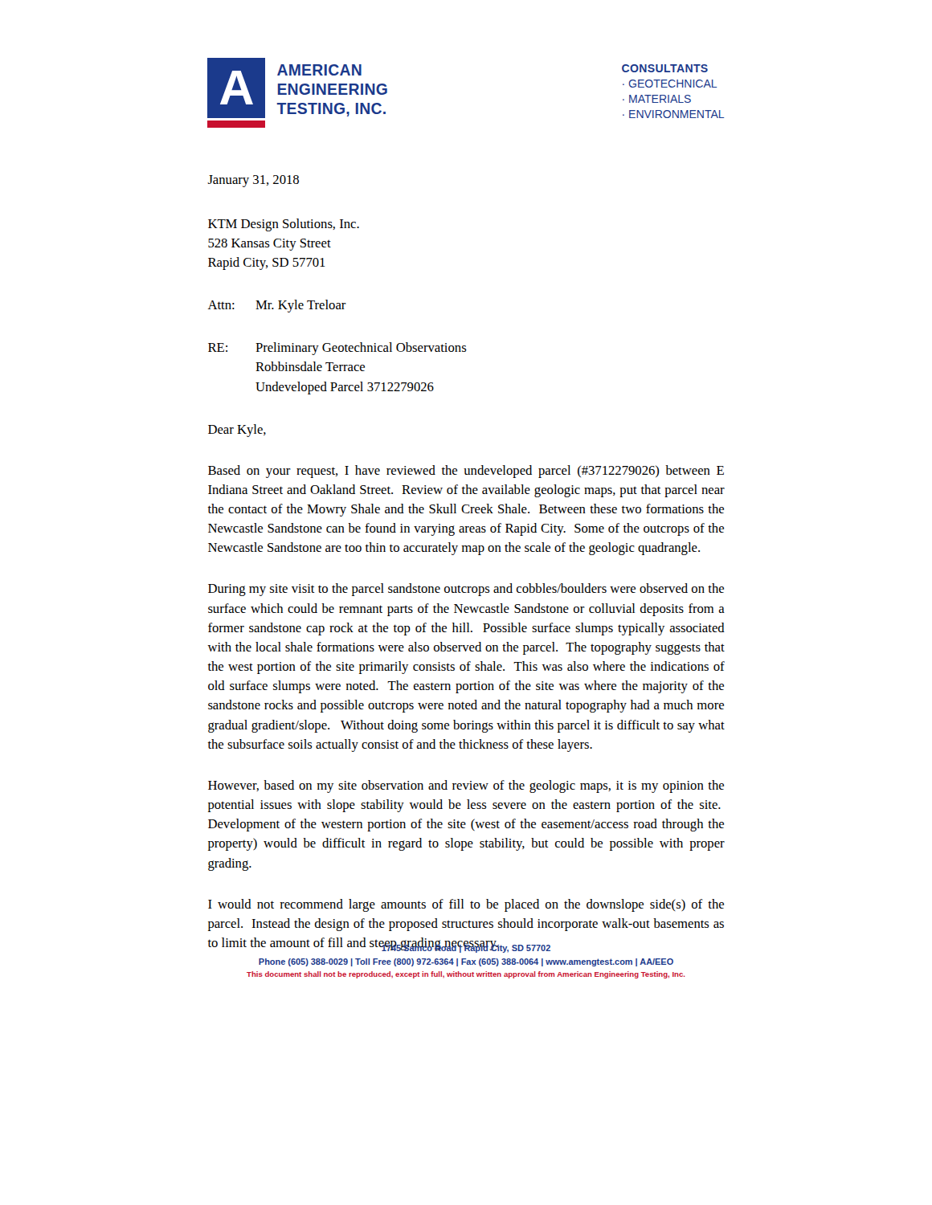A
AMERICAN ENGINEERING TESTING, INC.
CONSULTANTS
GEOTECHNICAL
MATERIALS
ENVIRONMENTAL
January 31, 2018
KTM Design Solutions, Inc.
528 Kansas City Street
Rapid City, SD 57701
Attn:
Mr. Kyle Treloar
RE:
Preliminary Geotechnical Observations
Robbinsdale Terrace
Undeveloped Parcel 3712279026
Dear Kyle,
Based on your request, I have reviewed the undeveloped parcel (#3712279026) between E Indiana Street and Oakland Street. Review of the available geologic maps, put that parcel near the contact of the Mowry Shale and the Skull Creek Shale. Between these two formations the Newcastle Sandstone can be found in varying areas of Rapid City. Some of the outcrops of the Newcastle Sandstone are too thin to accurately map on the scale of the geologic quadrangle.
During my site visit to the parcel sandstone outcrops and cobbles/boulders were observed on the surface which could be remnant parts of the Newcastle Sandstone or colluvial deposits from a former sandstone cap rock at the top of the hill. Possible surface slumps typically associated with the local shale formations were also observed on the parcel. The topography suggests that the west portion of the site primarily consists of shale. This was also where the indications of old surface slumps were noted. The eastern portion of the site was where the majority of the sandstone rocks and possible outcrops were noted and the natural topography had a much more gradual gradient/slope. Without doing some borings within this parcel it is difficult to say what the subsurface soils actually consist of and the thickness of these layers.
However, based on my site observation and review of the geologic maps, it is my opinion the potential issues with slope stability would be less severe on the eastern portion of the site. Development of the western portion of the site (west of the easement/access road through the property) would be difficult in regard to slope stability, but could be possible with proper grading.
I would not recommend large amounts of fill to be placed on the downslope side(s) of the parcel. Instead the design of the proposed structures should incorporate walk-out basements as to limit the amount of fill and steep grading necessary.
1745 Samco Road | Rapid City, SD 57702
Phone (605) 388-0029 | Toll Free (800) 972-6364 | Fax (605) 388-0064 | www.amengtest.com | AA/EEO
This document shall not be reproduced, except in full, without written approval from American Engineering Testing, Inc.